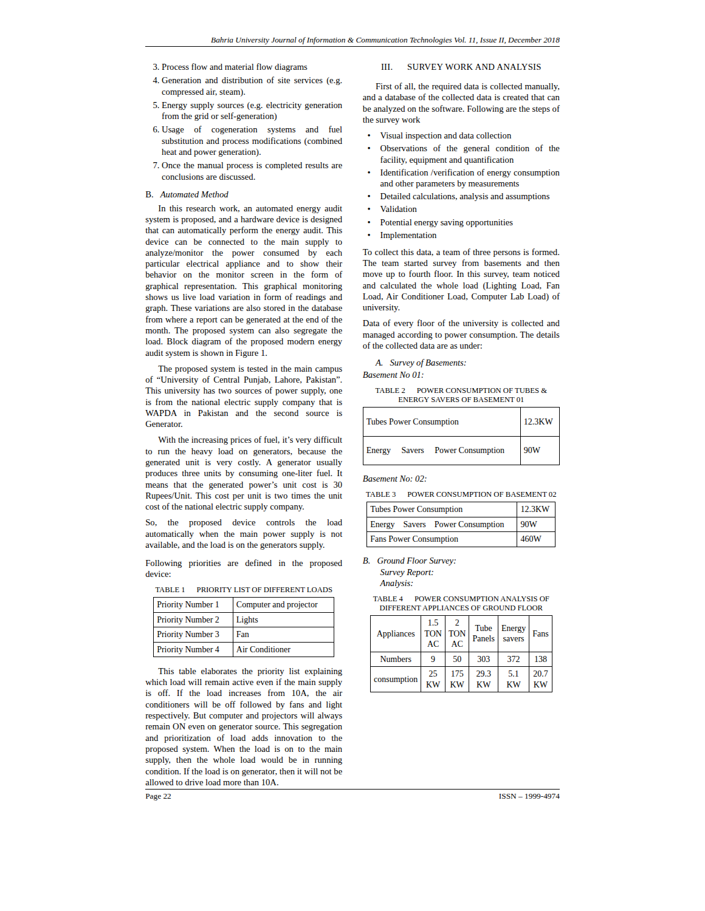Bahria University Journal of Information & Communication Technologies Vol. 11, Issue II, December 2018
Process flow and material flow diagrams
Generation and distribution of site services (e.g. compressed air, steam).
Energy supply sources (e.g. electricity generation from the grid or self-generation)
Usage of cogeneration systems and fuel substitution and process modifications (combined heat and power generation).
Once the manual process is completed results are conclusions are discussed.
B. Automated Method
In this research work, an automated energy audit system is proposed, and a hardware device is designed that can automatically perform the energy audit. This device can be connected to the main supply to analyze/monitor the power consumed by each particular electrical appliance and to show their behavior on the monitor screen in the form of graphical representation. This graphical monitoring shows us live load variation in form of readings and graph. These variations are also stored in the database from where a report can be generated at the end of the month. The proposed system can also segregate the load. Block diagram of the proposed modern energy audit system is shown in Figure 1.
The proposed system is tested in the main campus of “University of Central Punjab, Lahore, Pakistan”. This university has two sources of power supply, one is from the national electric supply company that is WAPDA in Pakistan and the second source is Generator.
With the increasing prices of fuel, it’s very difficult to run the heavy load on generators, because the generated unit is very costly. A generator usually produces three units by consuming one-liter fuel. It means that the generated power’s unit cost is 30 Rupees/Unit. This cost per unit is two times the unit cost of the national electric supply company.
So, the proposed device controls the load automatically when the main power supply is not available, and the load is on the generators supply.
Following priorities are defined in the proposed device:
TABLE 1 PRIORITY LIST OF DIFFERENT LOADS
| Priority Number 1 | Computer and projector |
| Priority Number 2 | Lights |
| Priority Number 3 | Fan |
| Priority Number 4 | Air Conditioner |
This table elaborates the priority list explaining which load will remain active even if the main supply is off. If the load increases from 10A, the air conditioners will be off followed by fans and light respectively. But computer and projectors will always remain ON even on generator source. This segregation and prioritization of load adds innovation to the proposed system. When the load is on to the main supply, then the whole load would be in running condition. If the load is on generator, then it will not be allowed to drive load more than 10A.
III. SURVEY WORK AND ANALYSIS
First of all, the required data is collected manually, and a database of the collected data is created that can be analyzed on the software. Following are the steps of the survey work
Visual inspection and data collection
Observations of the general condition of the facility, equipment and quantification
Identification /verification of energy consumption and other parameters by measurements
Detailed calculations, analysis and assumptions
Validation
Potential energy saving opportunities
Implementation
To collect this data, a team of three persons is formed. The team started survey from basements and then move up to fourth floor. In this survey, team noticed and calculated the whole load (Lighting Load, Fan Load, Air Conditioner Load, Computer Lab Load) of university.
Data of every floor of the university is collected and managed according to power consumption. The details of the collected data are as under:
A. Survey of Basements:
Basement No 01:
TABLE 2 POWER CONSUMPTION OF TUBES &
ENERGY SAVERS OF BASEMENT 01
| Tubes Power Consumption | 12.3KW |
| Energy Savers Power Consumption | 90W |
Basement No: 02:
TABLE 3 POWER CONSUMPTION OF BASEMENT 02
| Tubes Power Consumption | 12.3KW |
| Energy Savers Power Consumption | 90W |
| Fans Power Consumption | 460W |
B. Ground Floor Survey:
Survey Report:
Analysis:
TABLE 4 POWER CONSUMPTION ANALYSIS OF
DIFFERENT APPLIANCES OF GROUND FLOOR
| Appliances | 1.5 TON AC | 2 TON AC | Tube Panels | Energy savers | Fans |
| Numbers | 9 | 50 | 303 | 372 | 138 |
| consumption | 25 KW | 175 KW | 29.3 KW | 5.1 KW | 20.7 KW |
Page 22 ISSN – 1999-4974